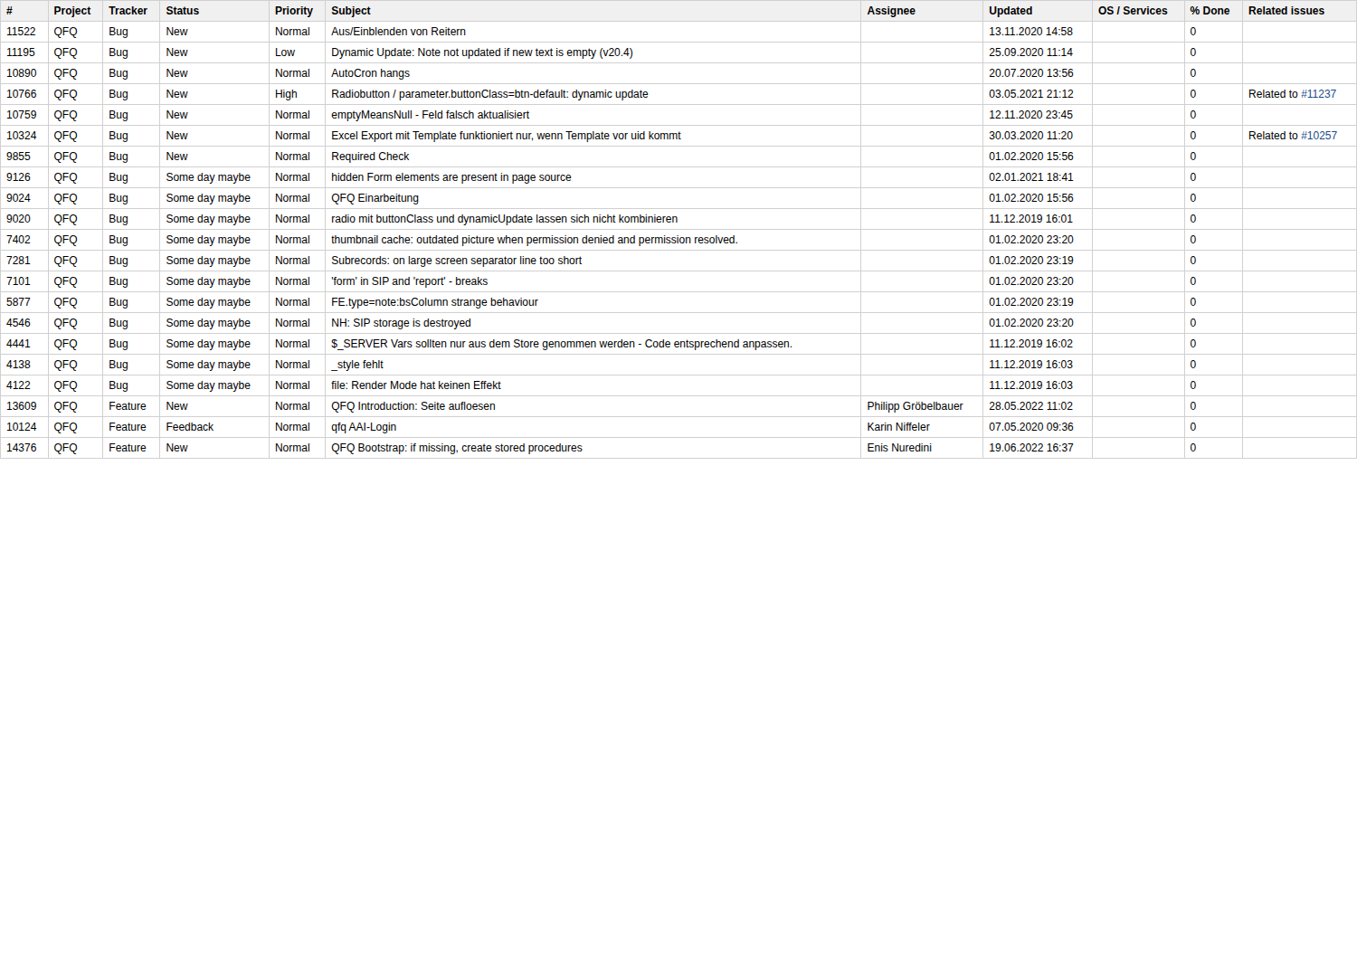| # | Project | Tracker | Status | Priority | Subject | Assignee | Updated | OS / Services | % Done | Related issues |
| --- | --- | --- | --- | --- | --- | --- | --- | --- | --- | --- |
| 11522 | QFQ | Bug | New | Normal | Aus/Einblenden von Reitern | | 13.11.2020 14:58 | | 0 | |
| 11195 | QFQ | Bug | New | Low | Dynamic Update: Note not updated if new text is empty (v20.4) | | 25.09.2020 11:14 | | 0 | |
| 10890 | QFQ | Bug | New | Normal | AutoCron hangs | | 20.07.2020 13:56 | | 0 | |
| 10766 | QFQ | Bug | New | High | Radiobutton / parameter.buttonClass=btn-default: dynamic update | | 03.05.2021 21:12 | | 0 | Related to #11237 |
| 10759 | QFQ | Bug | New | Normal | emptyMeansNull - Feld falsch aktualisiert | | 12.11.2020 23:45 | | 0 | |
| 10324 | QFQ | Bug | New | Normal | Excel Export mit Template funktioniert nur, wenn Template vor uid kommt | | 30.03.2020 11:20 | | 0 | Related to #10257 |
| 9855 | QFQ | Bug | New | Normal | Required Check | | 01.02.2020 15:56 | | 0 | |
| 9126 | QFQ | Bug | Some day maybe | Normal | hidden Form elements are present in page source | | 02.01.2021 18:41 | | 0 | |
| 9024 | QFQ | Bug | Some day maybe | Normal | QFQ Einarbeitung | | 01.02.2020 15:56 | | 0 | |
| 9020 | QFQ | Bug | Some day maybe | Normal | radio mit buttonClass und dynamicUpdate lassen sich nicht kombinieren | | 11.12.2019 16:01 | | 0 | |
| 7402 | QFQ | Bug | Some day maybe | Normal | thumbnail cache: outdated picture when permission denied and permission resolved. | | 01.02.2020 23:20 | | 0 | |
| 7281 | QFQ | Bug | Some day maybe | Normal | Subrecords: on large screen separator line too short | | 01.02.2020 23:19 | | 0 | |
| 7101 | QFQ | Bug | Some day maybe | Normal | 'form' in SIP and 'report' - breaks | | 01.02.2020 23:20 | | 0 | |
| 5877 | QFQ | Bug | Some day maybe | Normal | FE.type=note:bsColumn strange behaviour | | 01.02.2020 23:19 | | 0 | |
| 4546 | QFQ | Bug | Some day maybe | Normal | NH: SIP storage is destroyed | | 01.02.2020 23:20 | | 0 | |
| 4441 | QFQ | Bug | Some day maybe | Normal | $_SERVER Vars sollten nur aus dem Store genommen werden - Code entsprechend anpassen. | | 11.12.2019 16:02 | | 0 | |
| 4138 | QFQ | Bug | Some day maybe | Normal | _style fehlt | | 11.12.2019 16:03 | | 0 | |
| 4122 | QFQ | Bug | Some day maybe | Normal | file: Render Mode hat keinen Effekt | | 11.12.2019 16:03 | | 0 | |
| 13609 | QFQ | Feature | New | Normal | QFQ Introduction: Seite aufloesen | Philipp Gröbelbauer | 28.05.2022 11:02 | | 0 | |
| 10124 | QFQ | Feature | Feedback | Normal | qfq AAI-Login | Karin Niffeler | 07.05.2020 09:36 | | 0 | |
| 14376 | QFQ | Feature | New | Normal | QFQ Bootstrap: if missing, create stored procedures | Enis Nuredini | 19.06.2022 16:37 | | 0 | |